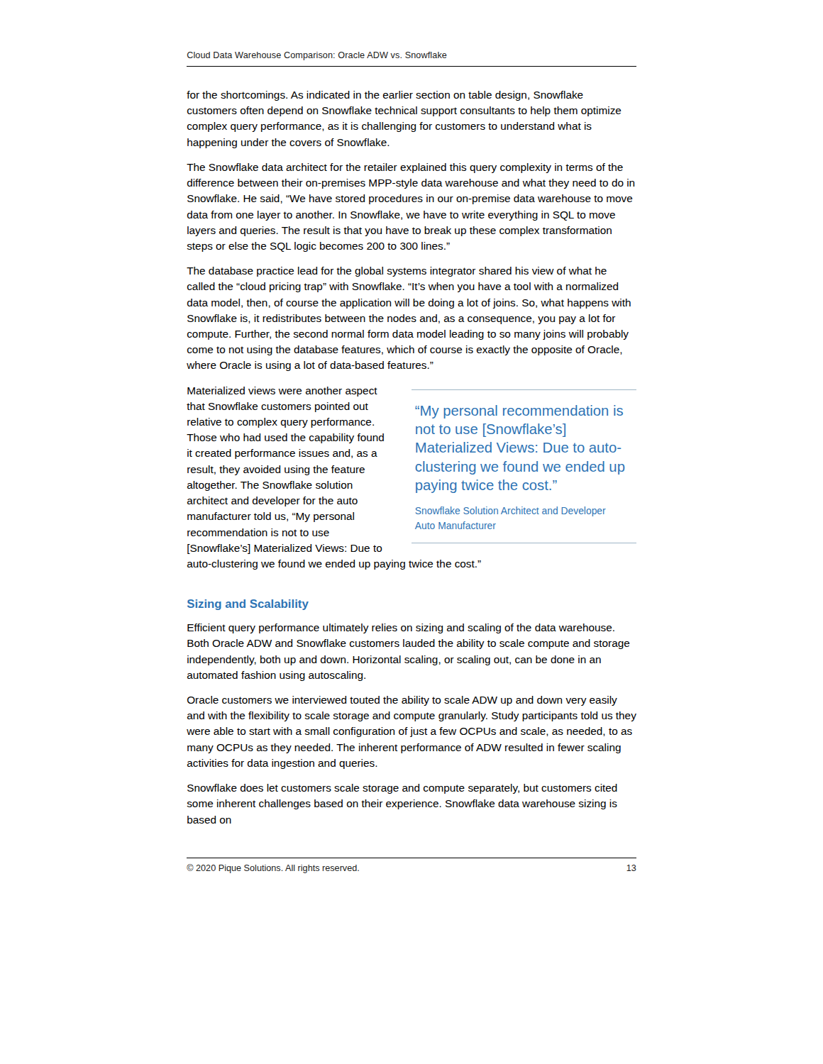Cloud Data Warehouse Comparison: Oracle ADW vs. Snowflake
for the shortcomings. As indicated in the earlier section on table design, Snowflake customers often depend on Snowflake technical support consultants to help them optimize complex query performance, as it is challenging for customers to understand what is happening under the covers of Snowflake.
The Snowflake data architect for the retailer explained this query complexity in terms of the difference between their on-premises MPP-style data warehouse and what they need to do in Snowflake. He said, “We have stored procedures in our on-premise data warehouse to move data from one layer to another. In Snowflake, we have to write everything in SQL to move layers and queries. The result is that you have to break up these complex transformation steps or else the SQL logic becomes 200 to 300 lines.”
The database practice lead for the global systems integrator shared his view of what he called the “cloud pricing trap” with Snowflake. “It’s when you have a tool with a normalized data model, then, of course the application will be doing a lot of joins. So, what happens with Snowflake is, it redistributes between the nodes and, as a consequence, you pay a lot for compute. Further, the second normal form data model leading to so many joins will probably come to not using the database features, which of course is exactly the opposite of Oracle, where Oracle is using a lot of data-based features.”
“My personal recommendation is not to use [Snowflake’s] Materialized Views: Due to auto-clustering we found we ended up paying twice the cost.”
Snowflake Solution Architect and Developer
Auto Manufacturer
Materialized views were another aspect that Snowflake customers pointed out relative to complex query performance. Those who had used the capability found it created performance issues and, as a result, they avoided using the feature altogether. The Snowflake solution architect and developer for the auto manufacturer told us, “My personal recommendation is not to use [Snowflake’s] Materialized Views: Due to auto-clustering we found we ended up paying twice the cost.”
Sizing and Scalability
Efficient query performance ultimately relies on sizing and scaling of the data warehouse. Both Oracle ADW and Snowflake customers lauded the ability to scale compute and storage independently, both up and down. Horizontal scaling, or scaling out, can be done in an automated fashion using autoscaling.
Oracle customers we interviewed touted the ability to scale ADW up and down very easily and with the flexibility to scale storage and compute granularly. Study participants told us they were able to start with a small configuration of just a few OCPUs and scale, as needed, to as many OCPUs as they needed. The inherent performance of ADW resulted in fewer scaling activities for data ingestion and queries.
Snowflake does let customers scale storage and compute separately, but customers cited some inherent challenges based on their experience. Snowflake data warehouse sizing is based on
© 2020 Pique Solutions. All rights reserved. 13